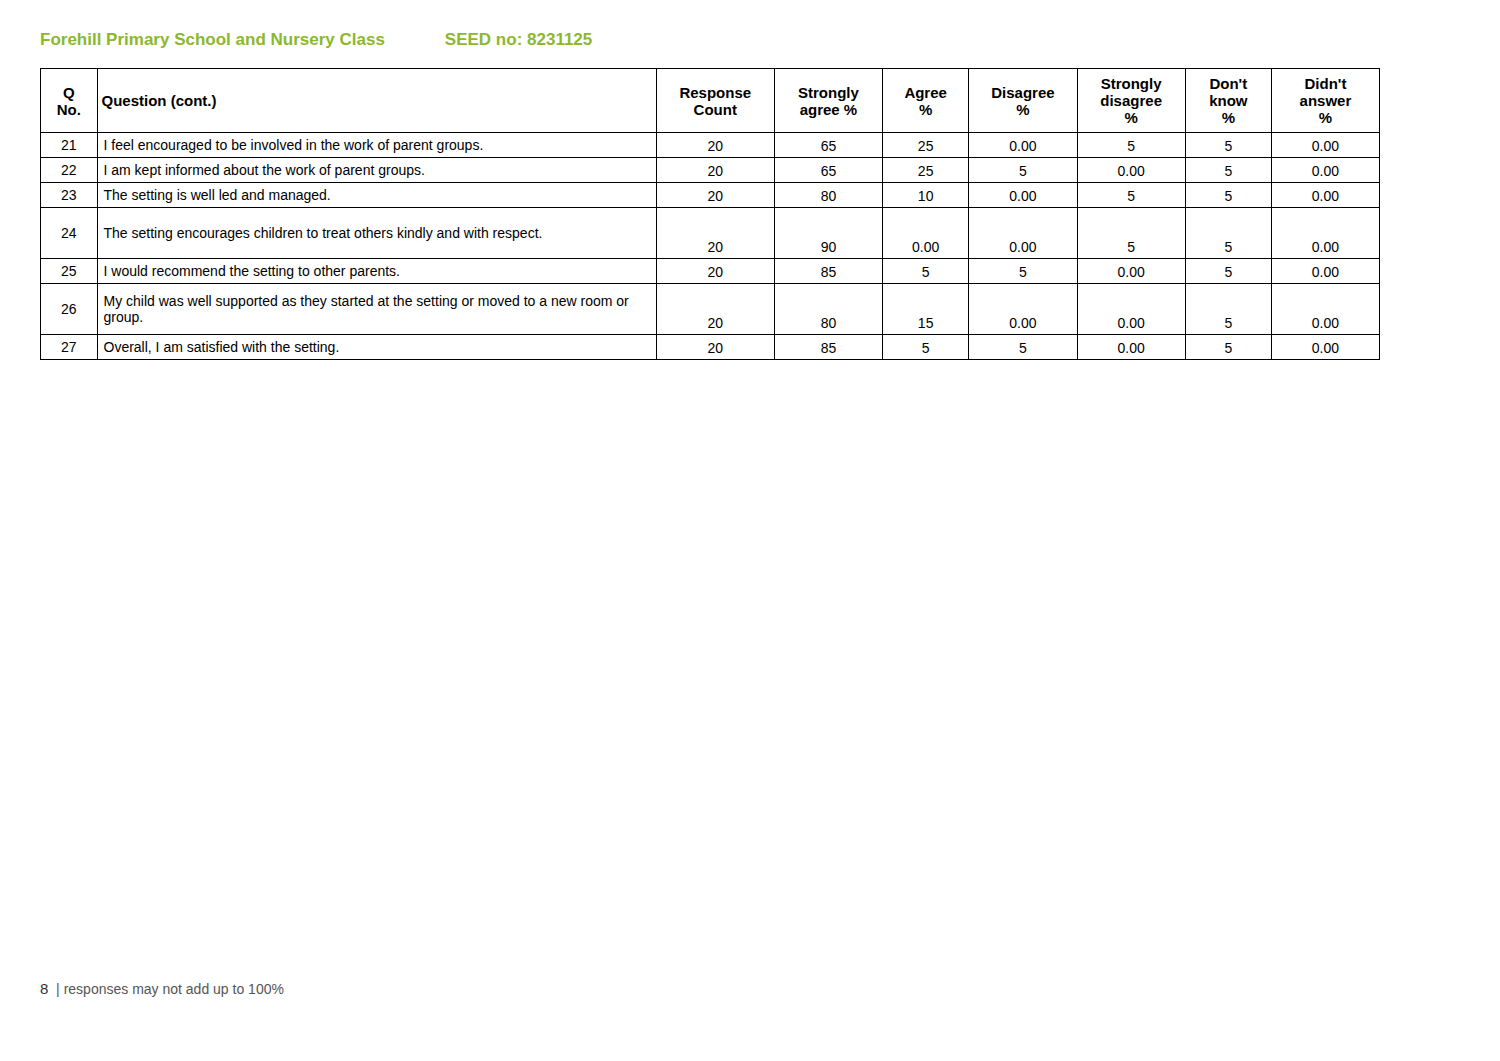Forehill Primary School and Nursery Class SEED no: 8231125
| Q No. | Question (cont.) | Response Count | Strongly agree % | Agree % | Disagree % | Strongly disagree % | Don't know % | Didn't answer % |
| --- | --- | --- | --- | --- | --- | --- | --- | --- |
| 21 | I feel encouraged to be involved in the work of parent groups. | 20 | 65 | 25 | 0.00 | 5 | 5 | 0.00 |
| 22 | I am kept informed about the work of parent groups. | 20 | 65 | 25 | 5 | 0.00 | 5 | 0.00 |
| 23 | The setting is well led and managed. | 20 | 80 | 10 | 0.00 | 5 | 5 | 0.00 |
| 24 | The setting encourages children to treat others kindly and with respect. | 20 | 90 | 0.00 | 0.00 | 5 | 5 | 0.00 |
| 25 | I would recommend the setting to other parents. | 20 | 85 | 5 | 5 | 0.00 | 5 | 0.00 |
| 26 | My child was well supported as they started at the setting or moved to a new room or group. | 20 | 80 | 15 | 0.00 | 0.00 | 5 | 0.00 |
| 27 | Overall, I am satisfied with the setting. | 20 | 85 | 5 | 5 | 0.00 | 5 | 0.00 |
8 | responses may not add up to 100%